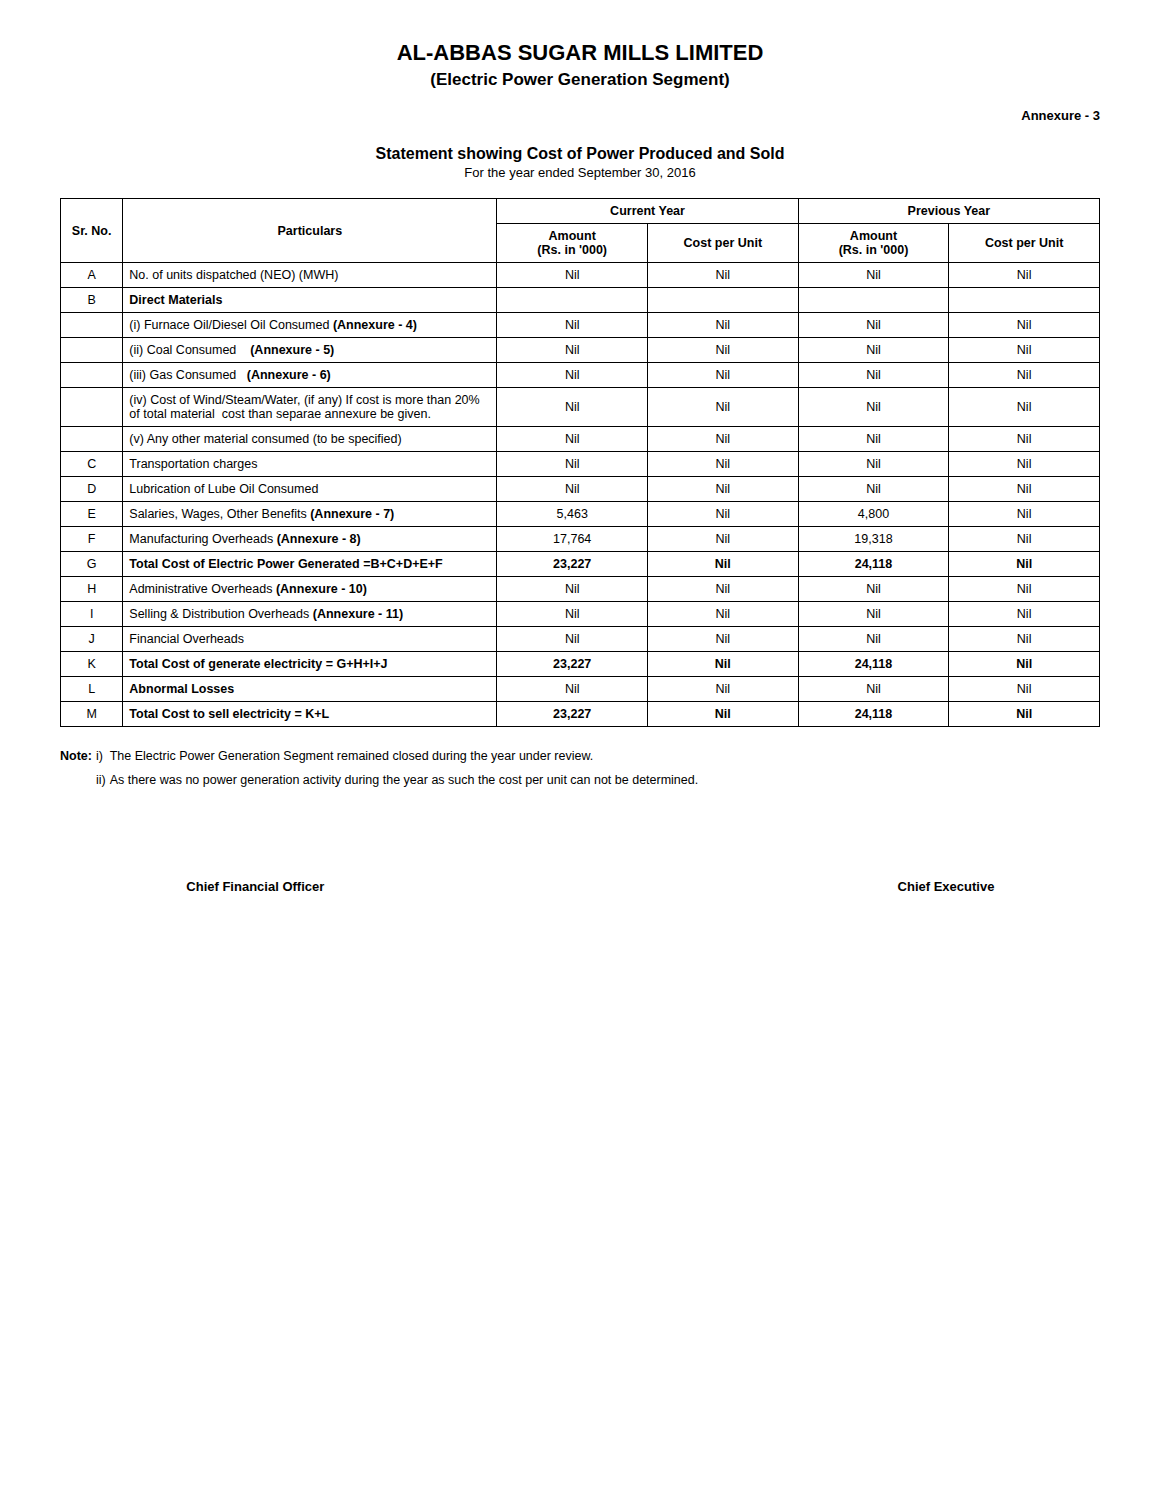AL-ABBAS SUGAR MILLS LIMITED
(Electric Power Generation Segment)
Annexure - 3
Statement showing Cost of Power Produced and Sold
For the year ended September 30, 2016
| Sr. No. | Particulars | Current Year | Previous Year |
| --- | --- | --- | --- |
| Amount (Rs. in '000) | Cost per Unit | Amount (Rs. in '000) | Cost per Unit |
| A | No. of units dispatched (NEO) (MWH) | Nil | Nil | Nil | Nil |
| B | Direct Materials | | | | |
| | (i) Furnace Oil/Diesel Oil Consumed (Annexure - 4) | Nil | Nil | Nil | Nil |
| | (ii) Coal Consumed (Annexure - 5) | Nil | Nil | Nil | Nil |
| | (iii) Gas Consumed (Annexure - 6) | Nil | Nil | Nil | Nil |
| | (iv) Cost of Wind/Steam/Water, (if any) If cost is more than 20% of total material cost than separae annexure be given. | Nil | Nil | Nil | Nil |
| | (v) Any other material consumed (to be specified) | Nil | Nil | Nil | Nil |
| C | Transportation charges | Nil | Nil | Nil | Nil |
| D | Lubrication of Lube Oil Consumed | Nil | Nil | Nil | Nil |
| E | Salaries, Wages, Other Benefits (Annexure - 7) | 5,463 | Nil | 4,800 | Nil |
| F | Manufacturing Overheads (Annexure - 8) | 17,764 | Nil | 19,318 | Nil |
| G | Total Cost of Electric Power Generated =B+C+D+E+F | 23,227 | Nil | 24,118 | Nil |
| H | Administrative Overheads (Annexure - 10) | Nil | Nil | Nil | Nil |
| I | Selling & Distribution Overheads (Annexure - 11) | Nil | Nil | Nil | Nil |
| J | Financial Overheads | Nil | Nil | Nil | Nil |
| K | Total Cost of generate electricity = G+H+I+J | 23,227 | Nil | 24,118 | Nil |
| L | Abnormal Losses | Nil | Nil | Nil | Nil |
| M | Total Cost to sell electricity = K+L | 23,227 | Nil | 24,118 | Nil |
| Note: | i) | The Electric Power Generation Segment remained closed during the year under review. |
| | ii) | As there was no power generation activity during the year as such the cost per unit can not be determined. |
| Chief Financial Officer | Chief Executive |